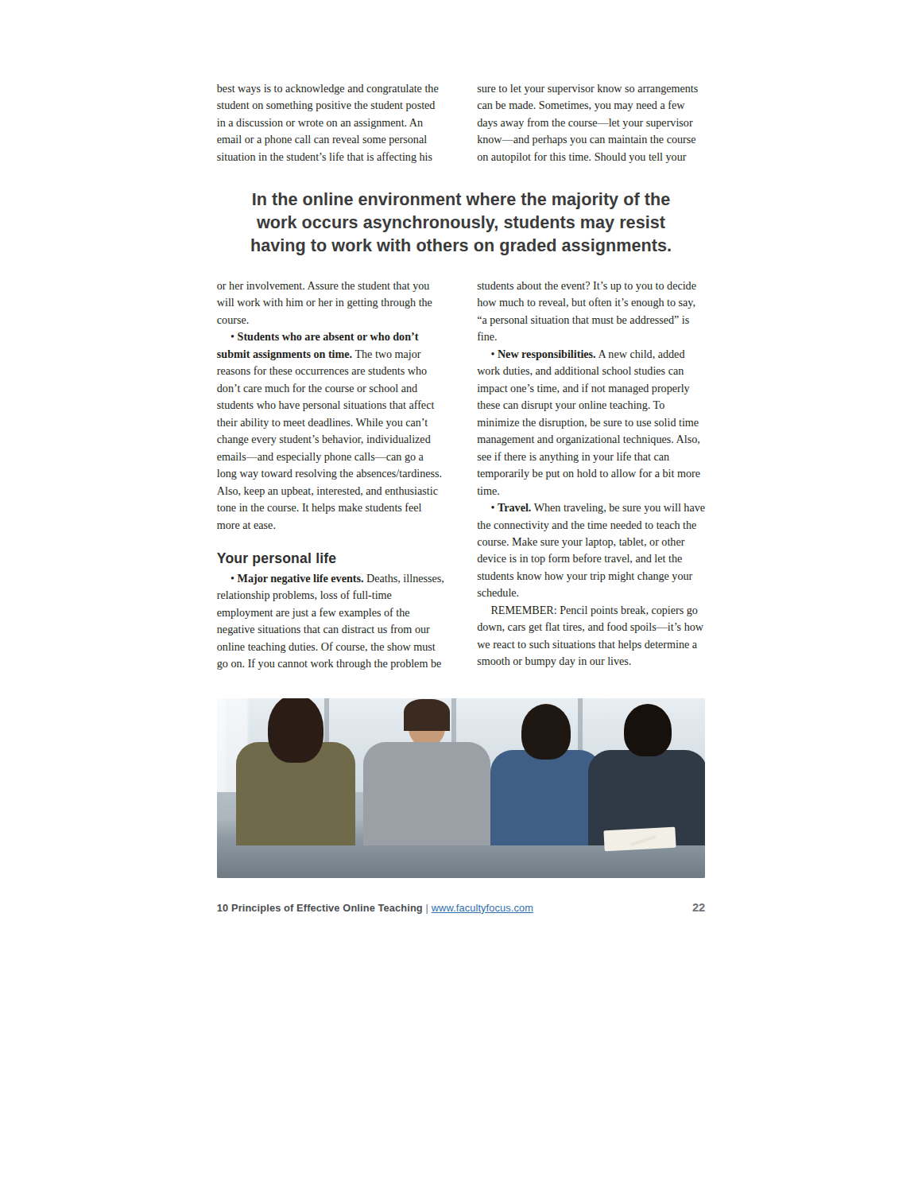best ways is to acknowledge and congratulate the student on something positive the student posted in a discussion or wrote on an assignment. An email or a phone call can reveal some personal situation in the student’s life that is affecting his
sure to let your supervisor know so arrangements can be made. Sometimes, you may need a few days away from the course—let your supervisor know—and perhaps you can maintain the course on autopilot for this time. Should you tell your
In the online environment where the majority of the work occurs asynchronously, students may resist having to work with others on graded assignments.
or her involvement. Assure the student that you will work with him or her in getting through the course.
• Students who are absent or who don’t submit assignments on time. The two major reasons for these occurrences are students who don’t care much for the course or school and students who have personal situations that affect their ability to meet deadlines. While you can’t change every student’s behavior, individualized emails—and especially phone calls—can go a long way toward resolving the absences/tardiness. Also, keep an upbeat, interested, and enthusiastic tone in the course. It helps make students feel more at ease.
Your personal life
• Major negative life events. Deaths, illnesses, relationship problems, loss of full-time employment are just a few examples of the negative situations that can distract us from our online teaching duties. Of course, the show must go on. If you cannot work through the problem be
students about the event? It’s up to you to decide how much to reveal, but often it’s enough to say, “a personal situation that must be addressed” is fine.
• New responsibilities. A new child, added work duties, and additional school studies can impact one’s time, and if not managed properly these can disrupt your online teaching. To minimize the disruption, be sure to use solid time management and organizational techniques. Also, see if there is anything in your life that can temporarily be put on hold to allow for a bit more time.
• Travel. When traveling, be sure you will have the connectivity and the time needed to teach the course. Make sure your laptop, tablet, or other device is in top form before travel, and let the students know how your trip might change your schedule.
REMEMBER: Pencil points break, copiers go down, cars get flat tires, and food spoils—it’s how we react to such situations that helps determine a smooth or bumpy day in our lives.
10 Principles of Effective Online Teaching | www.facultyfocus.com
22